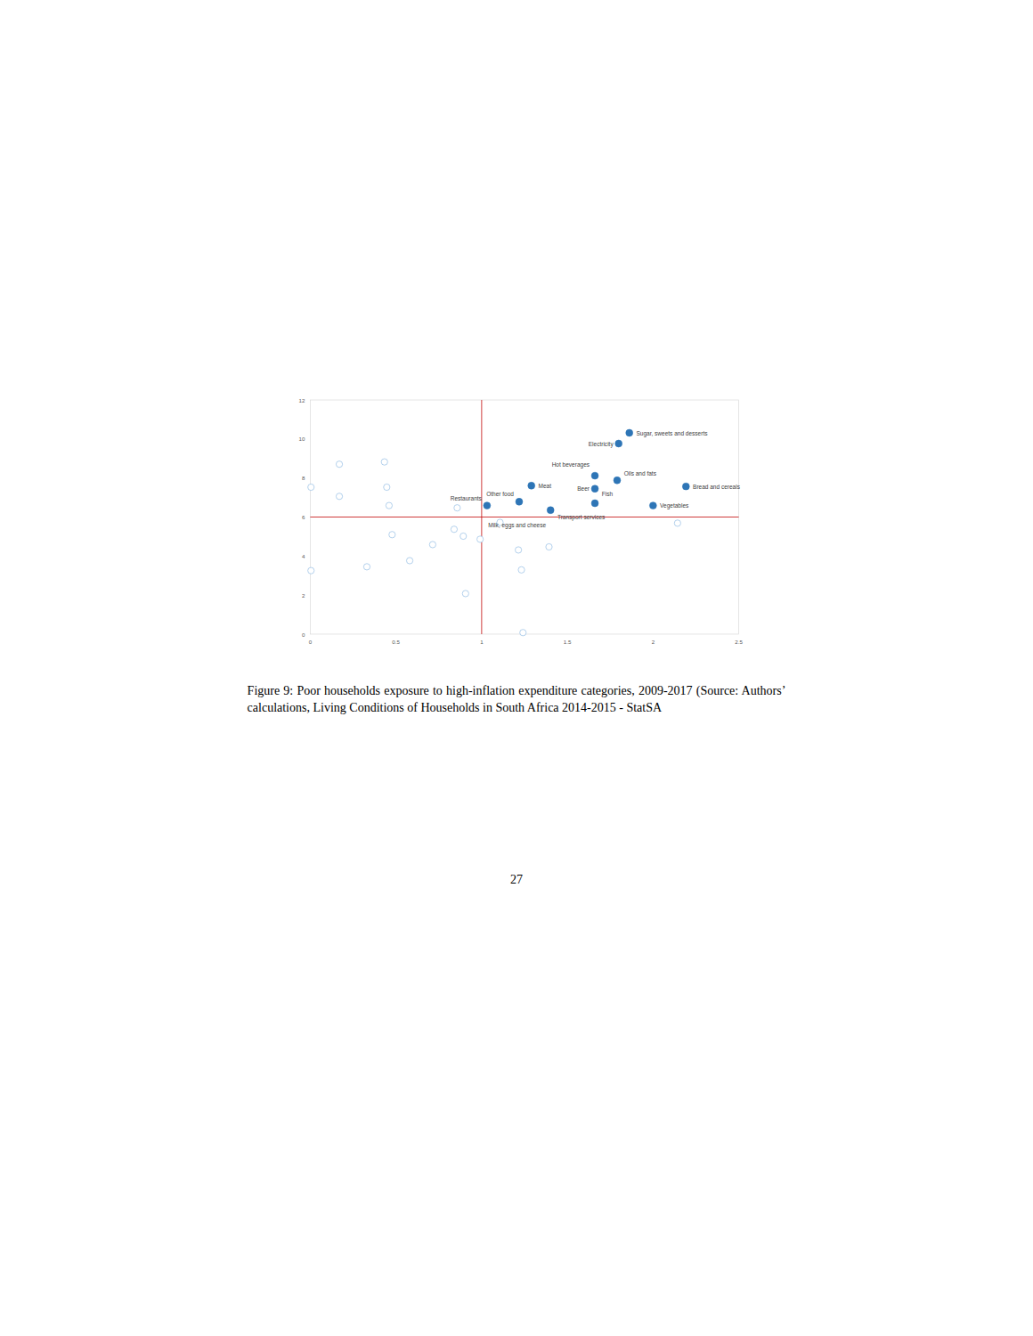Poor households exposure to high-inflation expenditure categories, 2009-2017 Horizontal axis ranges from 0 to 2.5 (relative expenditure share). Vertical axis ranges from 0 to 12 (average inflation, percent). Reference lines at x = 1 and y = 6. Labelled categories in the upper-right quadrant include Sugar, sweets and desserts; Electricity; Hot beverages; Oils and fats; Bread and cereals; Meat; Beer; Fish; Vegetables; Other food; Restaurants; Transport services; Milk, eggs and cheese. x = 1 -> 40 + (1/2.5)*560 = 264 y = 6 -> 320 - (6/12)*306 = 167 12 10 8 6 4 2 0 0 0.5 1 1.5 2 2.5 Sugar, sweets and desserts Electricity Hot beverages Oils and fats Bread and cereals Meat Beer Fish Vegetables Other food Restaurants Transport services Milk, eggs and cheese
Figure 9: Poor households exposure to high-inflation expenditure categories, 2009-2017 (Source: Authors’ calculations, Living Conditions of Households in South Africa 2014-2015 - StatSA
27